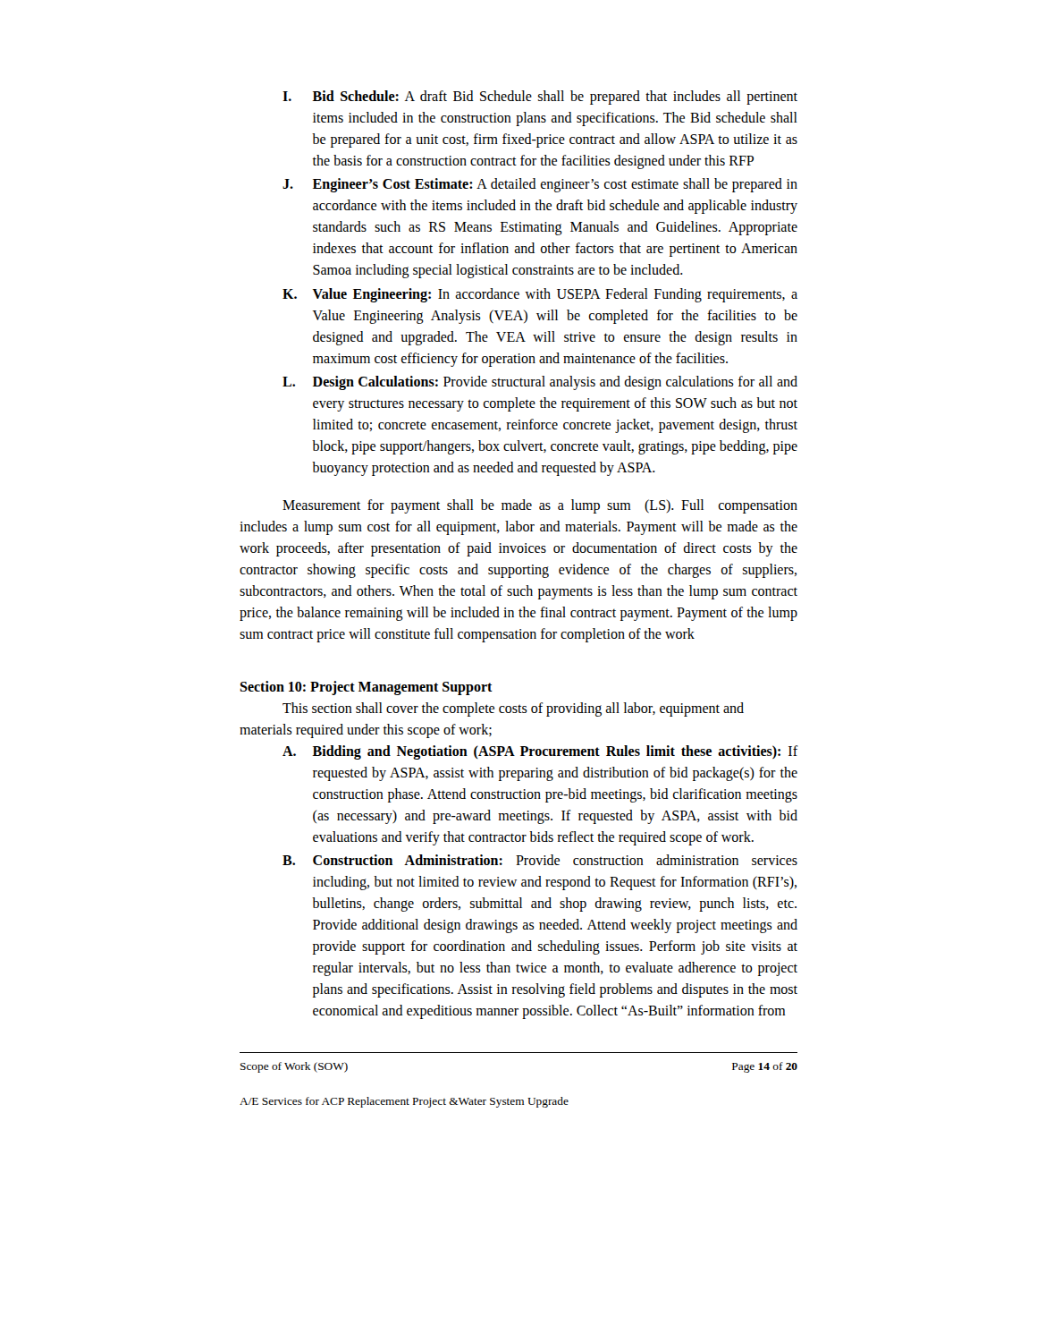I. Bid Schedule: A draft Bid Schedule shall be prepared that includes all pertinent items included in the construction plans and specifications. The Bid schedule shall be prepared for a unit cost, firm fixed-price contract and allow ASPA to utilize it as the basis for a construction contract for the facilities designed under this RFP
J. Engineer’s Cost Estimate: A detailed engineer’s cost estimate shall be prepared in accordance with the items included in the draft bid schedule and applicable industry standards such as RS Means Estimating Manuals and Guidelines. Appropriate indexes that account for inflation and other factors that are pertinent to American Samoa including special logistical constraints are to be included.
K. Value Engineering: In accordance with USEPA Federal Funding requirements, a Value Engineering Analysis (VEA) will be completed for the facilities to be designed and upgraded. The VEA will strive to ensure the design results in maximum cost efficiency for operation and maintenance of the facilities.
L. Design Calculations: Provide structural analysis and design calculations for all and every structures necessary to complete the requirement of this SOW such as but not limited to; concrete encasement, reinforce concrete jacket, pavement design, thrust block, pipe support/hangers, box culvert, concrete vault, gratings, pipe bedding, pipe buoyancy protection and as needed and requested by ASPA.
Measurement for payment shall be made as a lump sum (LS). Full compensation includes a lump sum cost for all equipment, labor and materials. Payment will be made as the work proceeds, after presentation of paid invoices or documentation of direct costs by the contractor showing specific costs and supporting evidence of the charges of suppliers, subcontractors, and others. When the total of such payments is less than the lump sum contract price, the balance remaining will be included in the final contract payment. Payment of the lump sum contract price will constitute full compensation for completion of the work
Section 10: Project Management Support
This section shall cover the complete costs of providing all labor, equipment and materials required under this scope of work;
A. Bidding and Negotiation (ASPA Procurement Rules limit these activities): If requested by ASPA, assist with preparing and distribution of bid package(s) for the construction phase. Attend construction pre-bid meetings, bid clarification meetings (as necessary) and pre-award meetings. If requested by ASPA, assist with bid evaluations and verify that contractor bids reflect the required scope of work.
B. Construction Administration: Provide construction administration services including, but not limited to review and respond to Request for Information (RFI’s), bulletins, change orders, submittal and shop drawing review, punch lists, etc. Provide additional design drawings as needed. Attend weekly project meetings and provide support for coordination and scheduling issues. Perform job site visits at regular intervals, but no less than twice a month, to evaluate adherence to project plans and specifications. Assist in resolving field problems and disputes in the most economical and expeditious manner possible. Collect “As-Built” information from
Scope of Work (SOW) Page 14 of 20
A/E Services for ACP Replacement Project &Water System Upgrade